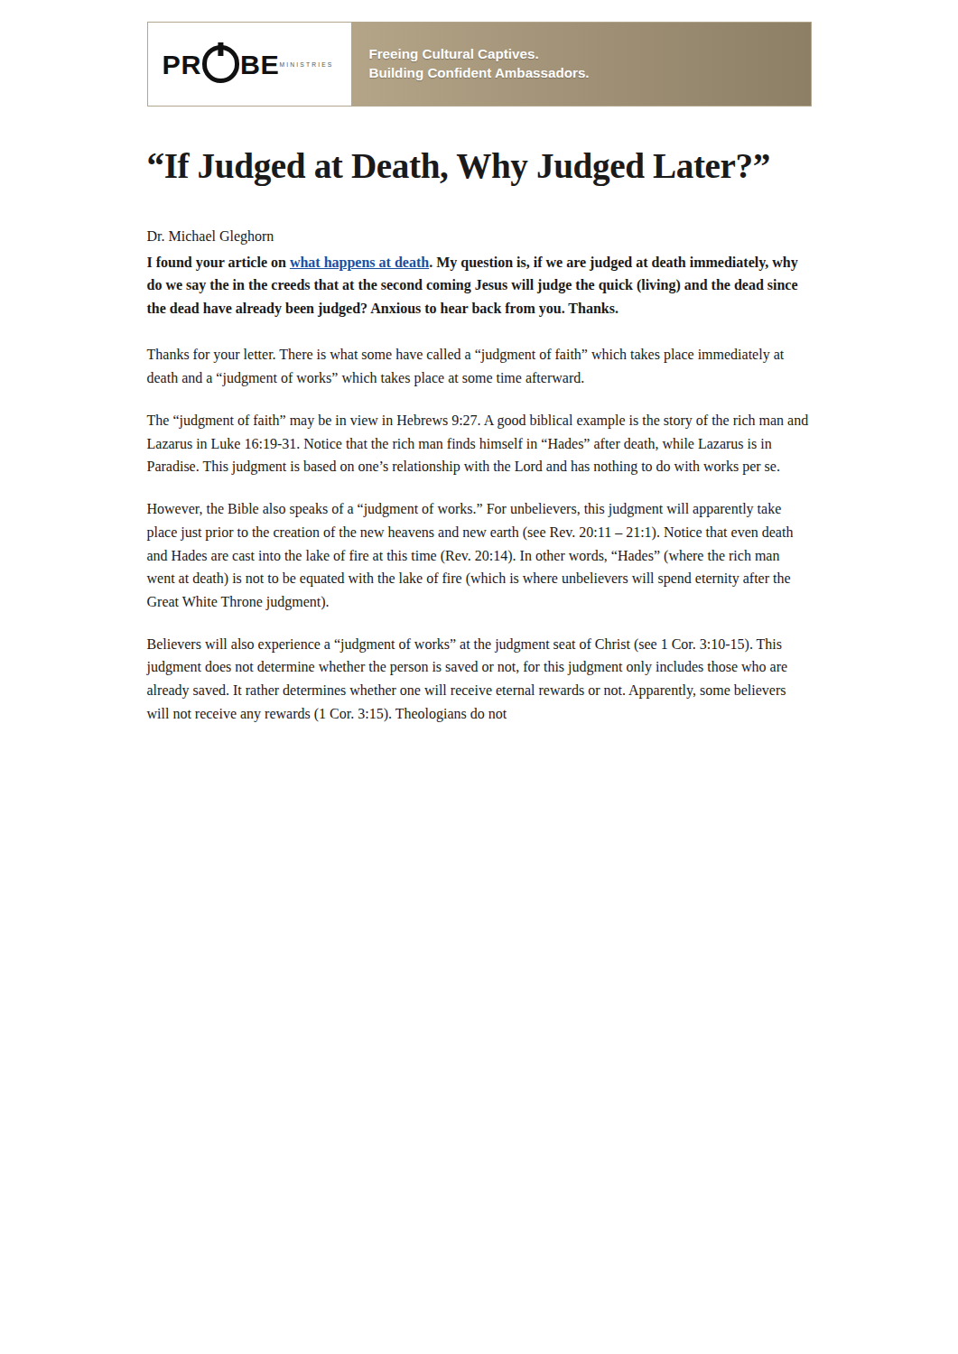PR BE MINISTRIES
Freeing Cultural Captives. Building Confident Ambassadors.
“If Judged at Death, Why Judged Later?”
Dr. Michael Gleghorn
I found your article on what happens at death. My question is, if we are judged at death immediately, why do we say the in the creeds that at the second coming Jesus will judge the quick (living) and the dead since the dead have already been judged? Anxious to hear back from you. Thanks.
Thanks for your letter. There is what some have called a “judgment of faith” which takes place immediately at death and a “judgment of works” which takes place at some time afterward.
The “judgment of faith” may be in view in Hebrews 9:27. A good biblical example is the story of the rich man and Lazarus in Luke 16:19-31. Notice that the rich man finds himself in “Hades” after death, while Lazarus is in Paradise. This judgment is based on one’s relationship with the Lord and has nothing to do with works per se.
However, the Bible also speaks of a “judgment of works.” For unbelievers, this judgment will apparently take place just prior to the creation of the new heavens and new earth (see Rev. 20:11 – 21:1). Notice that even death and Hades are cast into the lake of fire at this time (Rev. 20:14). In other words, “Hades” (where the rich man went at death) is not to be equated with the lake of fire (which is where unbelievers will spend eternity after the Great White Throne judgment).
Believers will also experience a “judgment of works” at the judgment seat of Christ (see 1 Cor. 3:10-15). This judgment does not determine whether the person is saved or not, for this judgment only includes those who are already saved. It rather determines whether one will receive eternal rewards or not. Apparently, some believers will not receive any rewards (1 Cor. 3:15). Theologians do not